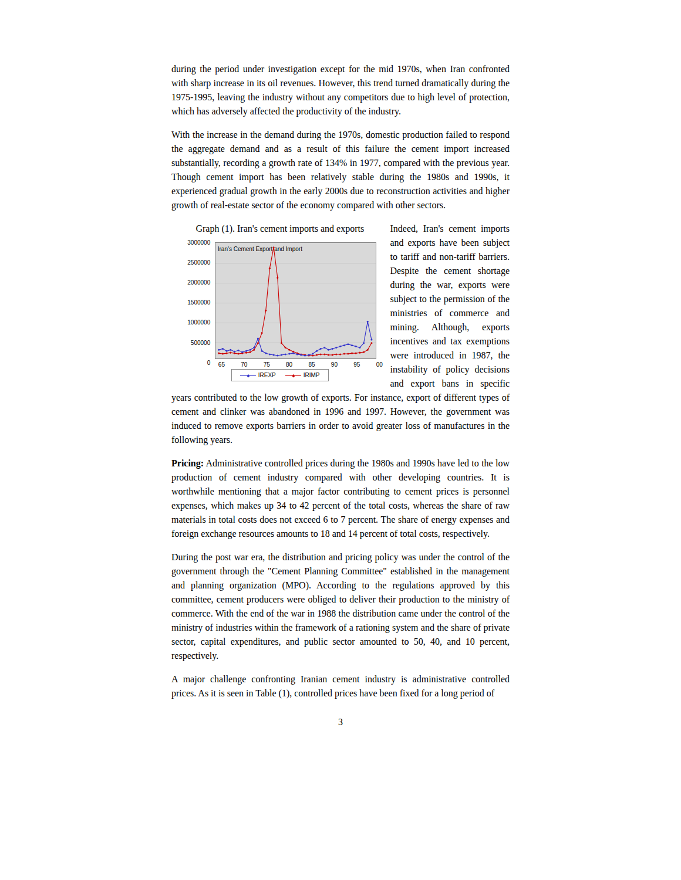during the period under investigation except for the mid 1970s, when Iran confronted with sharp increase in its oil revenues. However, this trend turned dramatically during the 1975-1995, leaving the industry without any competitors due to high level of protection, which has adversely affected the productivity of the industry.
With the increase in the demand during the 1970s, domestic production failed to respond the aggregate demand and as a result of this failure the cement import increased substantially, recording a growth rate of 134% in 1977, compared with the previous year. Though cement import has been relatively stable during the 1980s and 1990s, it experienced gradual growth in the early 2000s due to reconstruction activities and higher growth of real-estate sector of the economy compared with other sectors.
Graph (1). Iran's cement imports and exports
3000000 2500000 2000000 1500000 1000000 500000 0
Iran's Cement Export and Import
65 70 75 80 85 90 95 00
IREXP IRIMP
Indeed, Iran's cement imports and exports have been subject to tariff and non-tariff barriers. Despite the cement shortage during the war, exports were subject to the permission of the ministries of commerce and mining. Although, exports incentives and tax exemptions were introduced in 1987, the instability of policy decisions and export bans in specific years contributed to the low growth of exports. For instance, export of different types of cement and clinker was abandoned in 1996 and 1997. However, the government was induced to remove exports barriers in order to avoid greater loss of manufactures in the following years.
Pricing: Administrative controlled prices during the 1980s and 1990s have led to the low production of cement industry compared with other developing countries. It is worthwhile mentioning that a major factor contributing to cement prices is personnel expenses, which makes up 34 to 42 percent of the total costs, whereas the share of raw materials in total costs does not exceed 6 to 7 percent. The share of energy expenses and foreign exchange resources amounts to 18 and 14 percent of total costs, respectively.
During the post war era, the distribution and pricing policy was under the control of the government through the "Cement Planning Committee" established in the management and planning organization (MPO). According to the regulations approved by this committee, cement producers were obliged to deliver their production to the ministry of commerce. With the end of the war in 1988 the distribution came under the control of the ministry of industries within the framework of a rationing system and the share of private sector, capital expenditures, and public sector amounted to 50, 40, and 10 percent, respectively.
A major challenge confronting Iranian cement industry is administrative controlled prices. As it is seen in Table (1), controlled prices have been fixed for a long period of
3